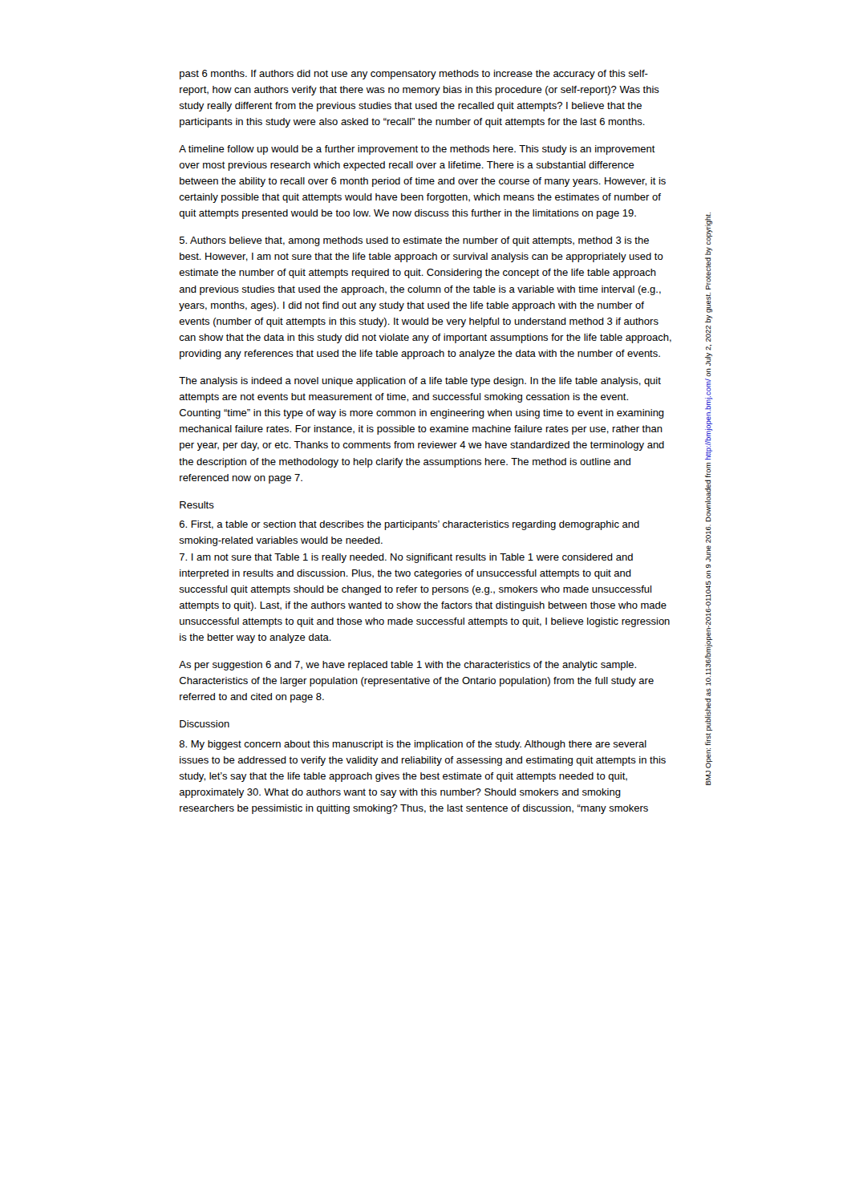BMJ Open: first published as 10.1136/bmjopen-2016-011045 on 9 June 2016. Downloaded from http://bmjopen.bmj.com/ on July 2, 2022 by guest. Protected by copyright.
past 6 months. If authors did not use any compensatory methods to increase the accuracy of this self-report, how can authors verify that there was no memory bias in this procedure (or self-report)? Was this study really different from the previous studies that used the recalled quit attempts? I believe that the participants in this study were also asked to “recall” the number of quit attempts for the last 6 months.
A timeline follow up would be a further improvement to the methods here. This study is an improvement over most previous research which expected recall over a lifetime. There is a substantial difference between the ability to recall over 6 month period of time and over the course of many years. However, it is certainly possible that quit attempts would have been forgotten, which means the estimates of number of quit attempts presented would be too low. We now discuss this further in the limitations on page 19.
5. Authors believe that, among methods used to estimate the number of quit attempts, method 3 is the best. However, I am not sure that the life table approach or survival analysis can be appropriately used to estimate the number of quit attempts required to quit. Considering the concept of the life table approach and previous studies that used the approach, the column of the table is a variable with time interval (e.g., years, months, ages). I did not find out any study that used the life table approach with the number of events (number of quit attempts in this study). It would be very helpful to understand method 3 if authors can show that the data in this study did not violate any of important assumptions for the life table approach, providing any references that used the life table approach to analyze the data with the number of events.
The analysis is indeed a novel unique application of a life table type design. In the life table analysis, quit attempts are not events but measurement of time, and successful smoking cessation is the event. Counting “time” in this type of way is more common in engineering when using time to event in examining mechanical failure rates. For instance, it is possible to examine machine failure rates per use, rather than per year, per day, or etc. Thanks to comments from reviewer 4 we have standardized the terminology and the description of the methodology to help clarify the assumptions here. The method is outline and referenced now on page 7.
Results
6. First, a table or section that describes the participants’ characteristics regarding demographic and smoking-related variables would be needed.
7. I am not sure that Table 1 is really needed. No significant results in Table 1 were considered and interpreted in results and discussion. Plus, the two categories of unsuccessful attempts to quit and successful quit attempts should be changed to refer to persons (e.g., smokers who made unsuccessful attempts to quit). Last, if the authors wanted to show the factors that distinguish between those who made unsuccessful attempts to quit and those who made successful attempts to quit, I believe logistic regression is the better way to analyze data.
As per suggestion 6 and 7, we have replaced table 1 with the characteristics of the analytic sample. Characteristics of the larger population (representative of the Ontario population) from the full study are referred to and cited on page 8.
Discussion
8. My biggest concern about this manuscript is the implication of the study. Although there are several issues to be addressed to verify the validity and reliability of assessing and estimating quit attempts in this study, let’s say that the life table approach gives the best estimate of quit attempts needed to quit, approximately 30. What do authors want to say with this number? Should smokers and smoking researchers be pessimistic in quitting smoking? Thus, the last sentence of discussion, “many smokers